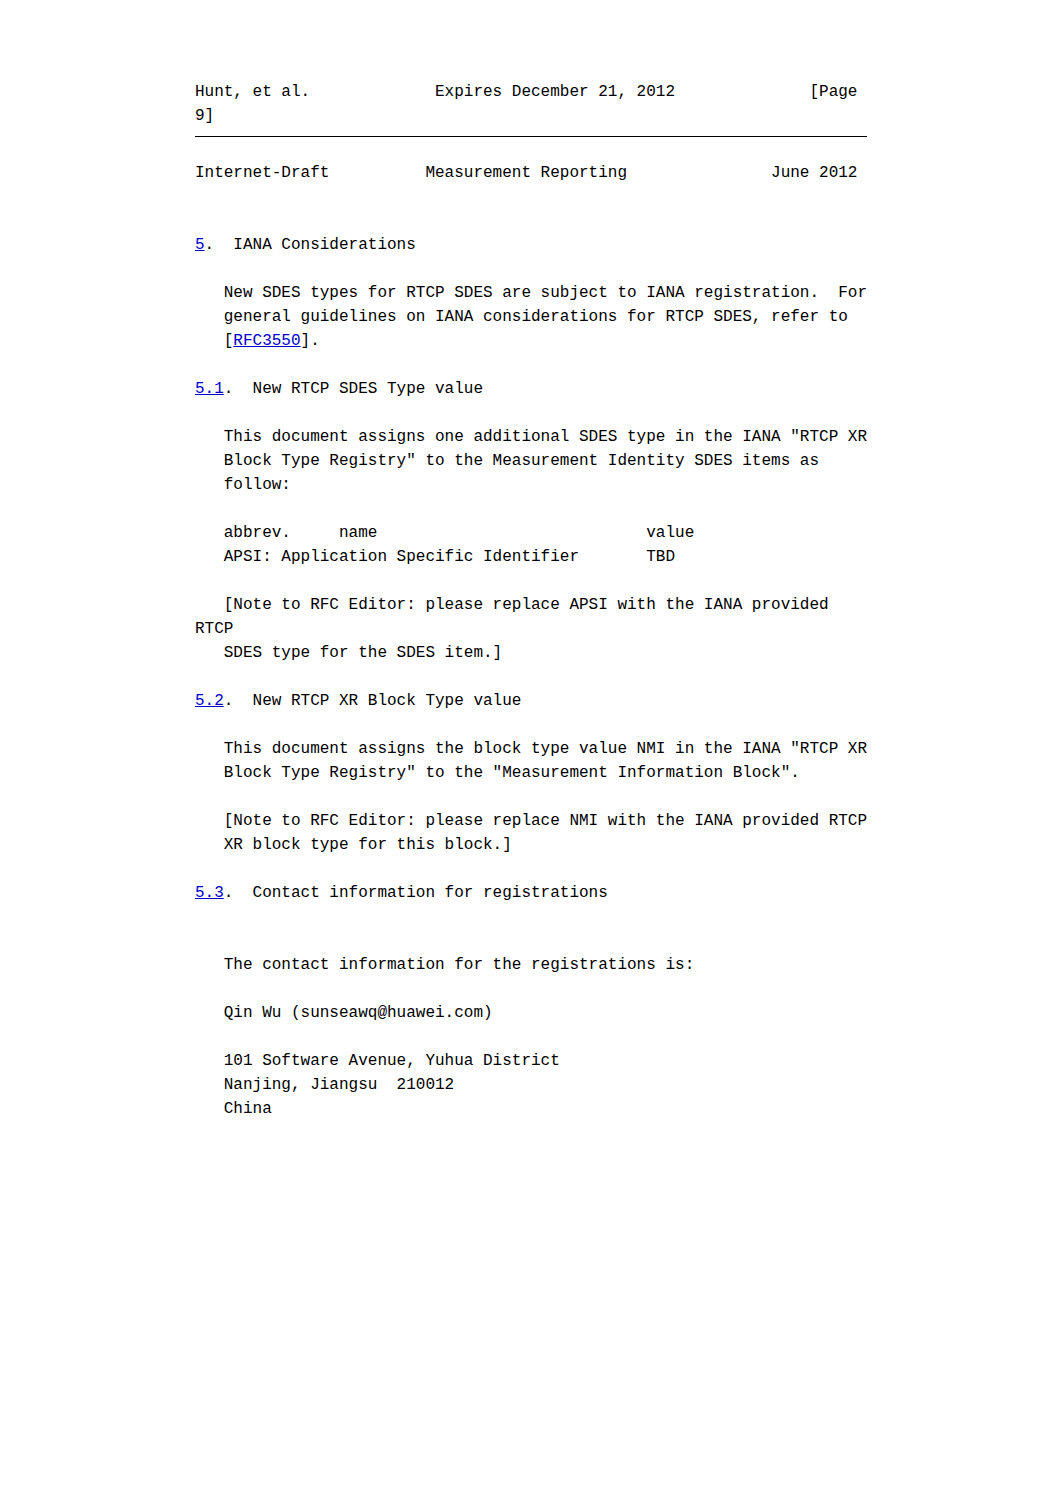Hunt, et al.             Expires December 21, 2012              [Page 9]
Internet-Draft          Measurement Reporting               June 2012


5.  IANA Considerations

   New SDES types for RTCP SDES are subject to IANA registration.  For
   general guidelines on IANA considerations for RTCP SDES, refer to
   [RFC3550].

5.1.  New RTCP SDES Type value

   This document assigns one additional SDES type in the IANA "RTCP XR
   Block Type Registry" to the Measurement Identity SDES items as
   follow:

   abbrev.     name                            value
   APSI: Application Specific Identifier       TBD

   [Note to RFC Editor: please replace APSI with the IANA provided RTCP
   SDES type for the SDES item.]

5.2.  New RTCP XR Block Type value

   This document assigns the block type value NMI in the IANA "RTCP XR
   Block Type Registry" to the "Measurement Information Block".

   [Note to RFC Editor: please replace NMI with the IANA provided RTCP
   XR block type for this block.]

5.3.  Contact information for registrations


   The contact information for the registrations is:

   Qin Wu (sunseawq@huawei.com)

   101 Software Avenue, Yuhua District
   Nanjing, Jiangsu  210012
   China